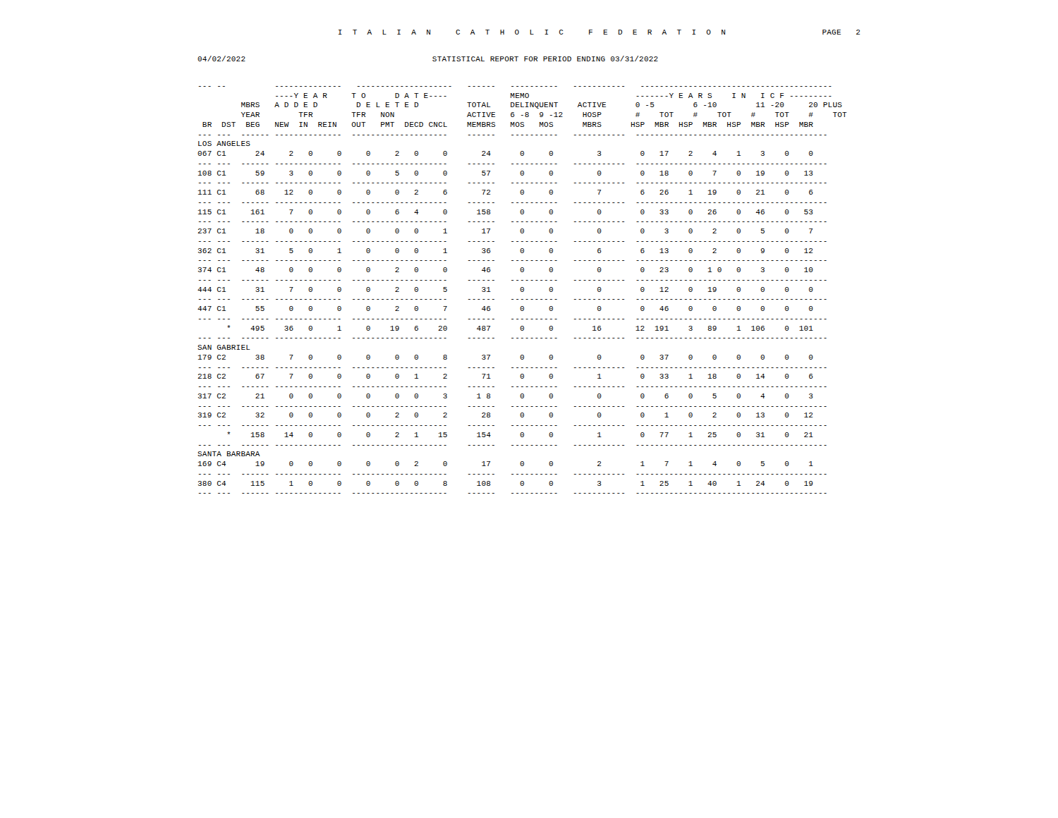I T A L I A N C A T H O L I C F E D E R A T I O N PAGE 2
04/02/2022 STATISTICAL REPORT FOR PERIOD ENDING 03/31/2022
--- --          --------------   --------------------   ------   ----------   -----------   ----------------------------------------
                ----Y E A R     T O      D A T E----             MEMO                      -------Y E A R S    I N   I C F ---------
         MBRS   A D D E D        D E L E T E D          TOTAL    DELINQUENT    ACTIVE      0 -5        6 -10        11 -20     20 PLUS
         YEAR        TFR        TFR   NON               ACTIVE   6 -8  9 -12    HOSP       #    TOT    #    TOT    #    TOT    #    TOT
 BR  DST  BEG   NEW  IN  REIN   OUT   PMT  DECD CNCL    MEMBRS   MOS   MOS      MBRS      HSP  MBR  HSP  MBR  HSP  MBR  HSP  MBR
--- ---  ------ --------------  --------------------    ------   ----------   -----------  ----------------------------------------
LOS ANGELES
067 C1      24     2   0     0     0     2   0     0       24      0     0         3        0   17    2    4    1    3    0    0
--- ---  ------ --------------  --------------------    ------   ----------   -----------  ----------------------------------------
108 C1      59     3   0     0     0     5   0     0       57      0     0         0        0   18    0    7    0   19    0   13
--- ---  ------ --------------  --------------------    ------   ----------   -----------  ----------------------------------------
111 C1      68    12   0     0     0     0   2     6       72      0     0         7        6   26    1   19    0   21    0    6
--- ---  ------ --------------  --------------------    ------   ----------   -----------  ----------------------------------------
115 C1     161     7   0     0     0     6   4     0      158      0     0         0        0   33    0   26    0   46    0   53
--- ---  ------ --------------  --------------------    ------   ----------   -----------  ----------------------------------------
237 C1      18     0   0     0     0     0   0     1       17      0     0         0        0    3    0    2    0    5    0    7
--- ---  ------ --------------  --------------------    ------   ----------   -----------  ----------------------------------------
362 C1      31     5   0     1     0     0   0     1       36      0     0         6        6   13    0    2    0    9    0   12
--- ---  ------ --------------  --------------------    ------   ----------   -----------  ----------------------------------------
374 C1      48     0   0     0     0     2   0     0       46      0     0         0        0   23    0   1 0   0    3    0   10
--- ---  ------ --------------  --------------------    ------   ----------   -----------  ----------------------------------------
444 C1      31     7   0     0     0     2   0     5       31      0     0         0        0   12    0   19    0    0    0    0
--- ---  ------ --------------  --------------------    ------   ----------   -----------  ----------------------------------------
447 C1      55     0   0     0     0     2   0     7       46      0     0         0        0   46    0    0    0    0    0    0
--- ---  ------ --------------  --------------------    ------   ----------   -----------  ----------------------------------------
      *    495    36   0     1     0    19   6    20      487      0     0        16       12  191    3   89    1  106    0  101
--- ---  ------ --------------  --------------------    ------   ----------   -----------  ----------------------------------------
SAN GABRIEL
179 C2      38     7   0     0     0     0   0     8       37      0     0         0        0   37    0    0    0    0    0    0
--- ---  ------ --------------  --------------------    ------   ----------   -----------  ----------------------------------------
218 C2      67     7   0     0     0     0   1     2       71      0     0         1        0   33    1   18    0   14    0    6
--- ---  ------ --------------  --------------------    ------   ----------   -----------  ----------------------------------------
317 C2      21     0   0     0     0     0   0     3      1 8      0     0         0        0    6    0    5    0    4    0    3
--- ---  ------ --------------  --------------------    ------   ----------   -----------  ----------------------------------------
319 C2      32     0   0     0     0     2   0     2       28      0     0         0        0    1    0    2    0   13    0   12
--- ---  ------ --------------  --------------------    ------   ----------   -----------  ----------------------------------------
      *    158    14   0     0     0     2   1    15      154      0     0         1        0   77    1   25    0   31    0   21
--- ---  ------ --------------  --------------------    ------   ----------   -----------  ----------------------------------------
SANTA BARBARA
169 C4      19     0   0     0     0     0   2     0       17      0     0         2        1    7    1    4    0    5    0    1
--- ---  ------ --------------  --------------------    ------   ----------   -----------  ----------------------------------------
380 C4     115     1   0     0     0     0   0     8      108      0     0         3        1   25    1   40    1   24    0   19
--- ---  ------ --------------  --------------------    ------   ----------   -----------  ----------------------------------------